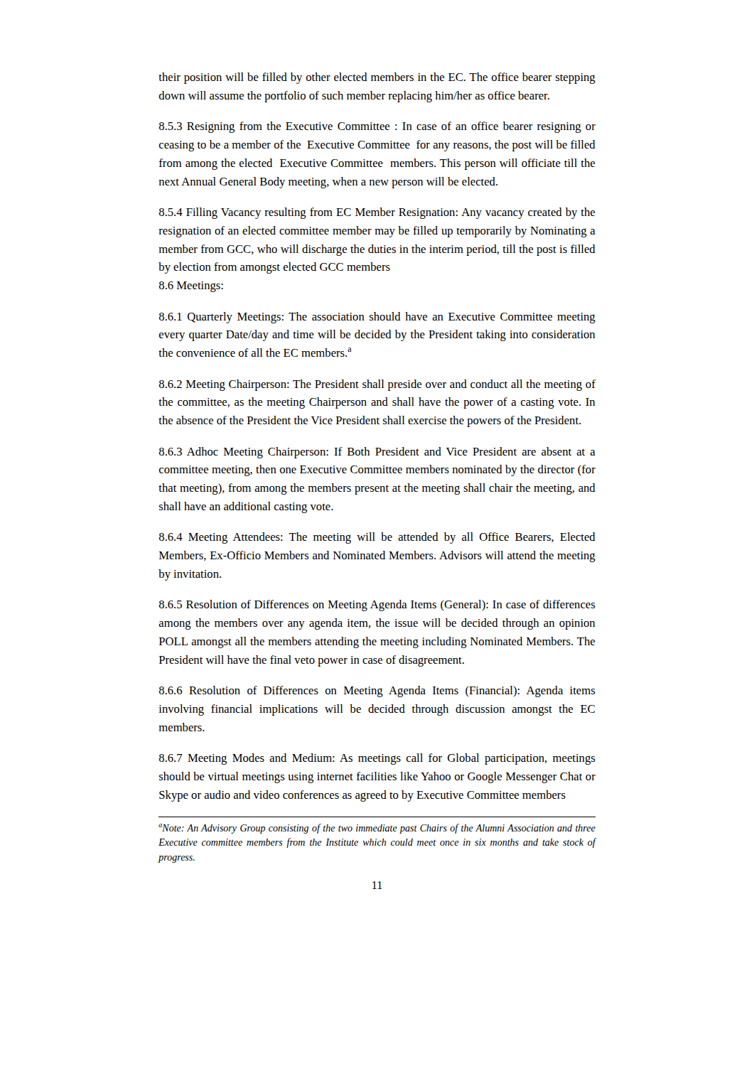their position will be filled by other elected members in the EC. The office bearer stepping down will assume the portfolio of such member replacing him/her as office bearer.
8.5.3 Resigning from the Executive Committee : In case of an office bearer resigning or ceasing to be a member of the Executive Committee for any reasons, the post will be filled from among the elected Executive Committee members. This person will officiate till the next Annual General Body meeting, when a new person will be elected.
8.5.4 Filling Vacancy resulting from EC Member Resignation: Any vacancy created by the resignation of an elected committee member may be filled up temporarily by Nominating a member from GCC, who will discharge the duties in the interim period, till the post is filled by election from amongst elected GCC members
8.6 Meetings:
8.6.1 Quarterly Meetings: The association should have an Executive Committee meeting every quarter Date/day and time will be decided by the President taking into consideration the convenience of all the EC members.a
8.6.2 Meeting Chairperson: The President shall preside over and conduct all the meeting of the committee, as the meeting Chairperson and shall have the power of a casting vote. In the absence of the President the Vice President shall exercise the powers of the President.
8.6.3 Adhoc Meeting Chairperson: If Both President and Vice President are absent at a committee meeting, then one Executive Committee members nominated by the director (for that meeting), from among the members present at the meeting shall chair the meeting, and shall have an additional casting vote.
8.6.4 Meeting Attendees: The meeting will be attended by all Office Bearers, Elected Members, Ex-Officio Members and Nominated Members. Advisors will attend the meeting by invitation.
8.6.5 Resolution of Differences on Meeting Agenda Items (General): In case of differences among the members over any agenda item, the issue will be decided through an opinion POLL amongst all the members attending the meeting including Nominated Members. The President will have the final veto power in case of disagreement.
8.6.6 Resolution of Differences on Meeting Agenda Items (Financial): Agenda items involving financial implications will be decided through discussion amongst the EC members.
8.6.7 Meeting Modes and Medium: As meetings call for Global participation, meetings should be virtual meetings using internet facilities like Yahoo or Google Messenger Chat or Skype or audio and video conferences as agreed to by Executive Committee members
aNote: An Advisory Group consisting of the two immediate past Chairs of the Alumni Association and three Executive committee members from the Institute which could meet once in six months and take stock of progress.
11